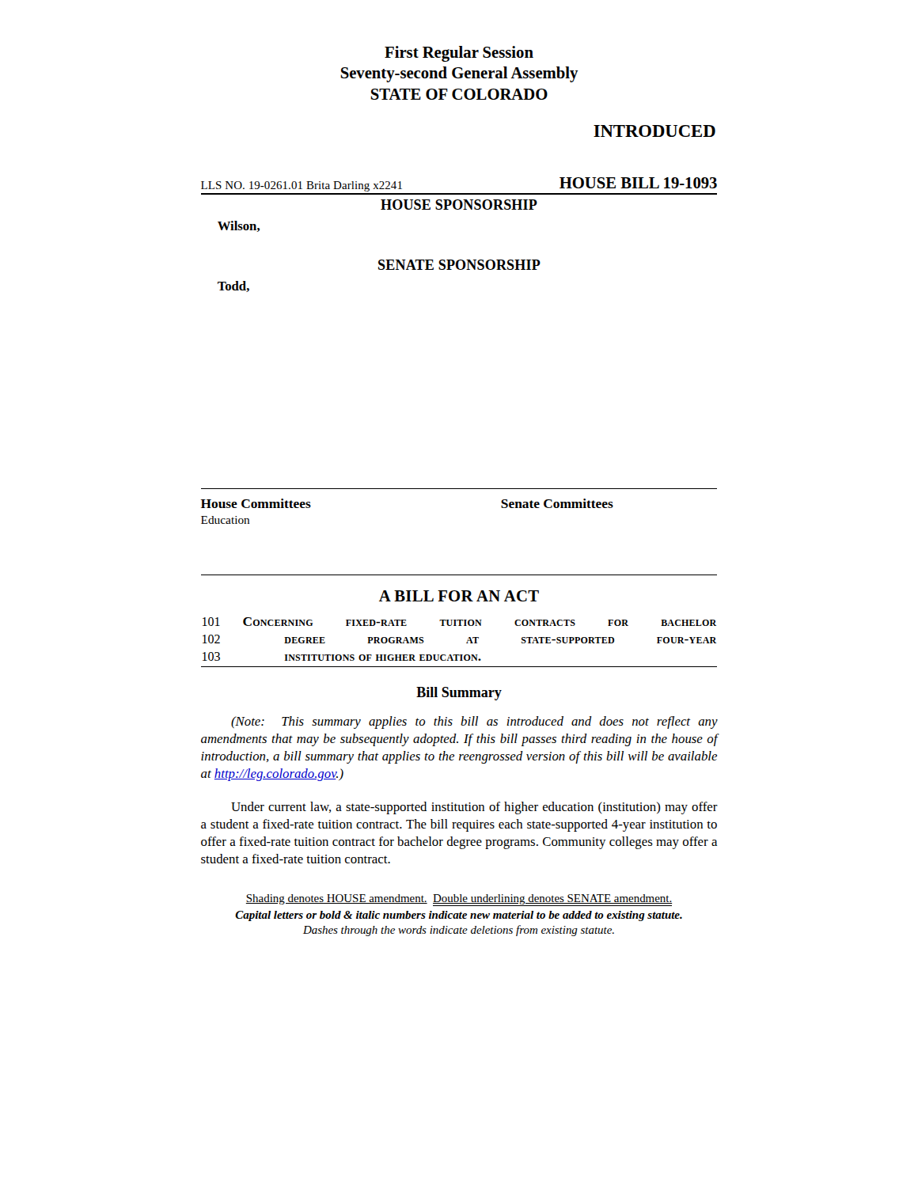First Regular Session
Seventy-second General Assembly
STATE OF COLORADO
INTRODUCED
LLS NO. 19-0261.01 Brita Darling x2241
HOUSE BILL 19-1093
HOUSE SPONSORSHIP
Wilson,
SENATE SPONSORSHIP
Todd,
House Committees
Education
Senate Committees
A BILL FOR AN ACT
| 101 | Concerning fixed-rate tuition contracts for bachelor |
| 102 | degree programs at state-supported four-year |
| 103 | institutions of higher education. |
Bill Summary
(Note: This summary applies to this bill as introduced and does not reflect any amendments that may be subsequently adopted. If this bill passes third reading in the house of introduction, a bill summary that applies to the reengrossed version of this bill will be available at http://leg.colorado.gov.)
Under current law, a state-supported institution of higher education (institution) may offer a student a fixed-rate tuition contract. The bill requires each state-supported 4-year institution to offer a fixed-rate tuition contract for bachelor degree programs. Community colleges may offer a student a fixed-rate tuition contract.
Shading denotes HOUSE amendment. Double underlining denotes SENATE amendment.
Capital letters or bold & italic numbers indicate new material to be added to existing statute.
Dashes through the words indicate deletions from existing statute.